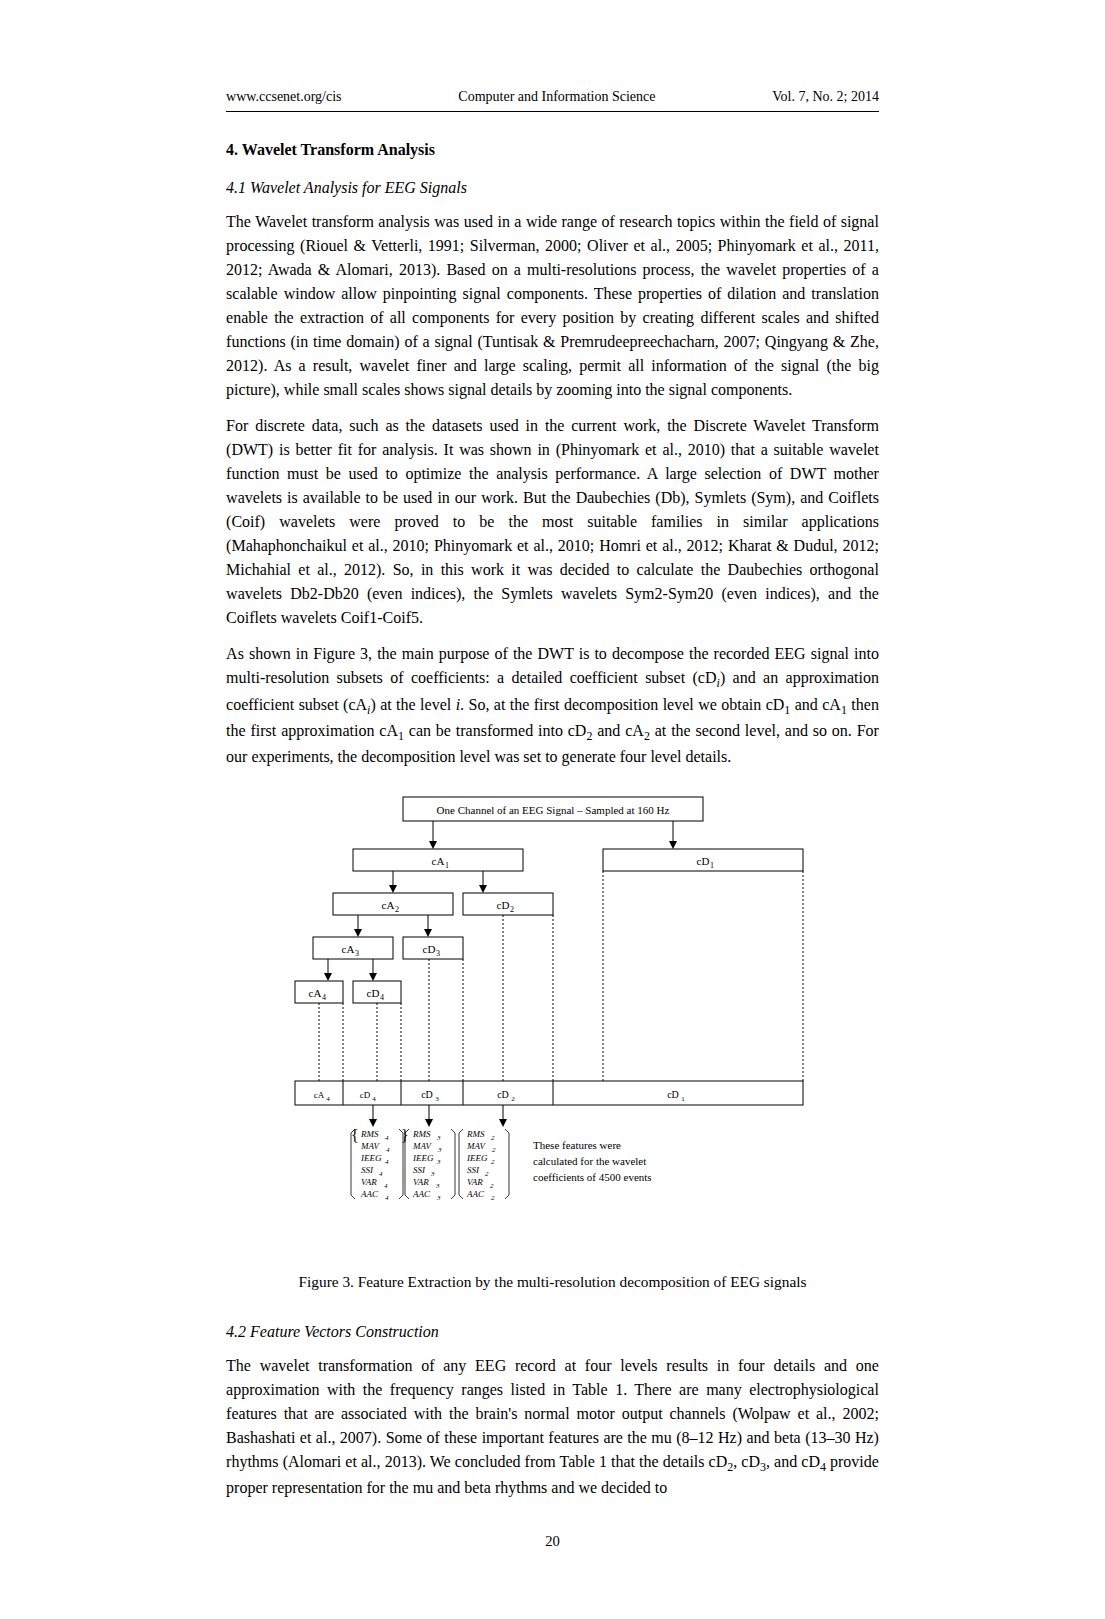www.ccsenet.org/cis
Computer and Information Science
Vol. 7, No. 2; 2014
4. Wavelet Transform Analysis
4.1 Wavelet Analysis for EEG Signals
The Wavelet transform analysis was used in a wide range of research topics within the field of signal processing (Riouel & Vetterli, 1991; Silverman, 2000; Oliver et al., 2005; Phinyomark et al., 2011, 2012; Awada & Alomari, 2013). Based on a multi-resolutions process, the wavelet properties of a scalable window allow pinpointing signal components. These properties of dilation and translation enable the extraction of all components for every position by creating different scales and shifted functions (in time domain) of a signal (Tuntisak & Premrudeepreechacharn, 2007; Qingyang & Zhe, 2012). As a result, wavelet finer and large scaling, permit all information of the signal (the big picture), while small scales shows signal details by zooming into the signal components.
For discrete data, such as the datasets used in the current work, the Discrete Wavelet Transform (DWT) is better fit for analysis. It was shown in (Phinyomark et al., 2010) that a suitable wavelet function must be used to optimize the analysis performance. A large selection of DWT mother wavelets is available to be used in our work. But the Daubechies (Db), Symlets (Sym), and Coiflets (Coif) wavelets were proved to be the most suitable families in similar applications (Mahaphonchaikul et al., 2010; Phinyomark et al., 2010; Homri et al., 2012; Kharat & Dudul, 2012; Michahial et al., 2012). So, in this work it was decided to calculate the Daubechies orthogonal wavelets Db2-Db20 (even indices), the Symlets wavelets Sym2-Sym20 (even indices), and the Coiflets wavelets Coif1-Coif5.
As shown in Figure 3, the main purpose of the DWT is to decompose the recorded EEG signal into multi-resolution subsets of coefficients: a detailed coefficient subset (cDi) and an approximation coefficient subset (cAi) at the level i. So, at the first decomposition level we obtain cD1 and cA1 then the first approximation cA1 can be transformed into cD2 and cA2 at the second level, and so on. For our experiments, the decomposition level was set to generate four level details.
One Channel of an EEG Signal – Sampled at 160 Hz cA 1 cD 1 cA 2 cD 2 cA 3 cD 3 cA 4 cD 4 cA 4 cD 4 cD 3 cD 2 cD 1 { } RMS 4 MAV 4 IEEG 4 SSI 4 VAR 4 AAC 4 RMS 3 MAV 3 IEEG 3 SSI 3 VAR 3 AAC 3 RMS 2 MAV 2 IEEG 2 SSI 2 VAR 2 AAC 2 These features were calculated for the wavelet coefficients of 4500 events
Figure 3. Feature Extraction by the multi-resolution decomposition of EEG signals
4.2 Feature Vectors Construction
The wavelet transformation of any EEG record at four levels results in four details and one approximation with the frequency ranges listed in Table 1. There are many electrophysiological features that are associated with the brain's normal motor output channels (Wolpaw et al., 2002; Bashashati et al., 2007). Some of these important features are the mu (8–12 Hz) and beta (13–30 Hz) rhythms (Alomari et al., 2013). We concluded from Table 1 that the details cD2, cD3, and cD4 provide proper representation for the mu and beta rhythms and we decided to
20